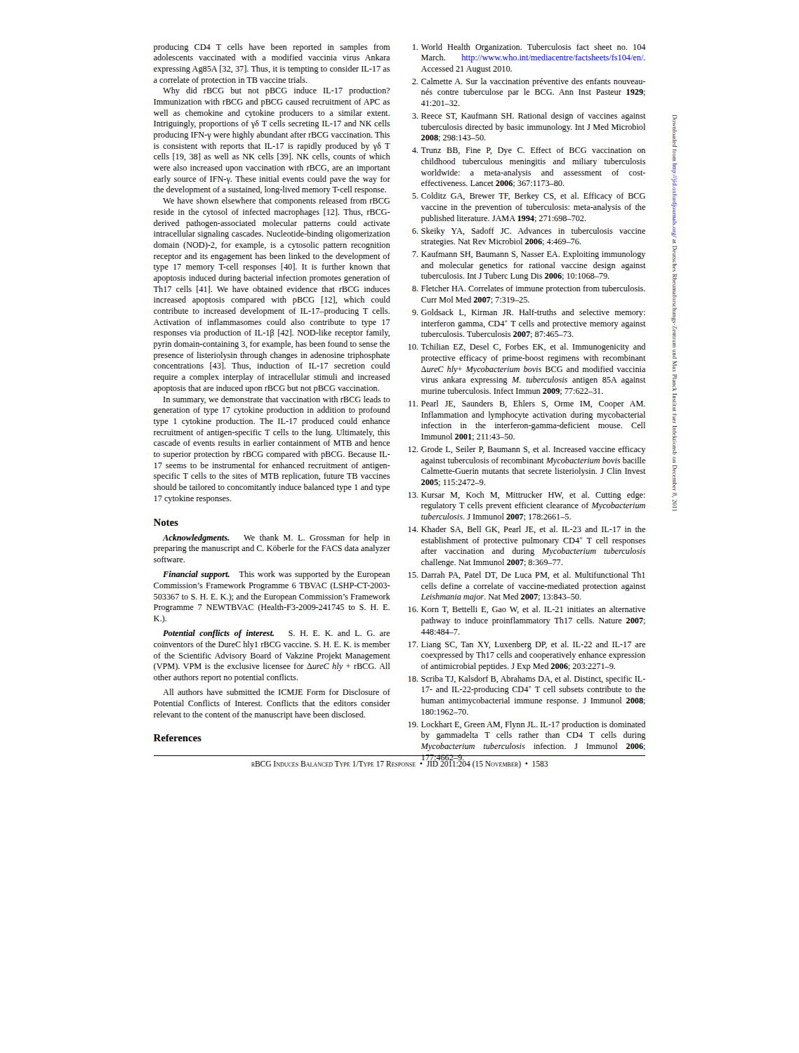Downloaded from http://jid.oxfordjournals.org/ at Deutsches Rheumaforschungs-Zentrum und Max Planck Institut fuer Infektionsb on December 8, 2011
producing CD4 T cells have been reported in samples from adolescents vaccinated with a modified vaccinia virus Ankara expressing Ag85A [32, 37]. Thus, it is tempting to consider IL-17 as a correlate of protection in TB vaccine trials.
Why did rBCG but not pBCG induce IL-17 production? Immunization with rBCG and pBCG caused recruitment of APC as well as chemokine and cytokine producers to a similar extent. Intriguingly, proportions of γδ T cells secreting IL-17 and NK cells producing IFN-γ were highly abundant after rBCG vaccination. This is consistent with reports that IL-17 is rapidly produced by γδ T cells [19, 38] as well as NK cells [39]. NK cells, counts of which were also increased upon vaccination with rBCG, are an important early source of IFN-γ. These initial events could pave the way for the development of a sustained, long-lived memory T-cell response.
We have shown elsewhere that components released from rBCG reside in the cytosol of infected macrophages [12]. Thus, rBCG-derived pathogen-associated molecular patterns could activate intracellular signaling cascades. Nucleotide-binding oligomerization domain (NOD)-2, for example, is a cytosolic pattern recognition receptor and its engagement has been linked to the development of type 17 memory T-cell responses [40]. It is further known that apoptosis induced during bacterial infection promotes generation of Th17 cells [41]. We have obtained evidence that rBCG induces increased apoptosis compared with pBCG [12], which could contribute to increased development of IL-17–producing T cells. Activation of inflammasomes could also contribute to type 17 responses via production of IL-1β [42]. NOD-like receptor family, pyrin domain-containing 3, for example, has been found to sense the presence of listeriolysin through changes in adenosine triphosphate concentrations [43]. Thus, induction of IL-17 secretion could require a complex interplay of intracellular stimuli and increased apoptosis that are induced upon rBCG but not pBCG vaccination.
In summary, we demonstrate that vaccination with rBCG leads to generation of type 17 cytokine production in addition to profound type 1 cytokine production. The IL-17 produced could enhance recruitment of antigen-specific T cells to the lung. Ultimately, this cascade of events results in earlier containment of MTB and hence to superior protection by rBCG compared with pBCG. Because IL-17 seems to be instrumental for enhanced recruitment of antigen-specific T cells to the sites of MTB replication, future TB vaccines should be tailored to concomitantly induce balanced type 1 and type 17 cytokine responses.
Notes
Acknowledgments. We thank M. L. Grossman for help in preparing the manuscript and C. Köberle for the FACS data analyzer software.
Financial support. This work was supported by the European Commission’s Framework Programme 6 TBVAC (LSHP-CT-2003-503367 to S. H. E. K.); and the European Commission’s Framework Programme 7 NEWTBVAC (Health-F3-2009-241745 to S. H. E. K.).
Potential conflicts of interest. S. H. E. K. and L. G. are coinventors of the DureC hly1 rBCG vaccine. S. H. E. K. is member of the Scientific Advisory Board of Vakzine Projekt Management (VPM). VPM is the exclusive licensee for ΔureC hly + rBCG. All other authors report no potential conflicts.
All authors have submitted the ICMJE Form for Disclosure of Potential Conflicts of Interest. Conflicts that the editors consider relevant to the content of the manuscript have been disclosed.
References
World Health Organization. Tuberculosis fact sheet no. 104 March. http://www.who.int/mediacentre/factsheets/fs104/en/. Accessed 21 August 2010.
Calmette A. Sur la vaccination préventive des enfants nouveau-nés contre tuberculose par le BCG. Ann Inst Pasteur 1929; 41:201–32.
Reece ST, Kaufmann SH. Rational design of vaccines against tuberculosis directed by basic immunology. Int J Med Microbiol 2008; 298:143–50.
Trunz BB, Fine P, Dye C. Effect of BCG vaccination on childhood tuberculous meningitis and miliary tuberculosis worldwide: a meta-analysis and assessment of cost-effectiveness. Lancet 2006; 367:1173–80.
Colditz GA, Brewer TF, Berkey CS, et al. Efficacy of BCG vaccine in the prevention of tuberculosis: meta-analysis of the published literature. JAMA 1994; 271:698–702.
Skeiky YA, Sadoff JC. Advances in tuberculosis vaccine strategies. Nat Rev Microbiol 2006; 4:469–76.
Kaufmann SH, Baumann S, Nasser EA. Exploiting immunology and molecular genetics for rational vaccine design against tuberculosis. Int J Tuberc Lung Dis 2006; 10:1068–79.
Fletcher HA. Correlates of immune protection from tuberculosis. Curr Mol Med 2007; 7:319–25.
Goldsack L, Kirman JR. Half-truths and selective memory: interferon gamma, CD4+ T cells and protective memory against tuberculosis. Tuberculosis 2007; 87:465–73.
Tchilian EZ, Desel C, Forbes EK, et al. Immunogenicity and protective efficacy of prime-boost regimens with recombinant ΔureC hly+ Mycobacterium bovis BCG and modified vaccinia virus ankara expressing M. tuberculosis antigen 85A against murine tuberculosis. Infect Immun 2009; 77:622–31.
Pearl JE, Saunders B, Ehlers S, Orme IM, Cooper AM. Inflammation and lymphocyte activation during mycobacterial infection in the interferon-gamma-deficient mouse. Cell Immunol 2001; 211:43–50.
Grode L, Seiler P, Baumann S, et al. Increased vaccine efficacy against tuberculosis of recombinant Mycobacterium bovis bacille Calmette-Guerin mutants that secrete listeriolysin. J Clin Invest 2005; 115:2472–9.
Kursar M, Koch M, Mittrucker HW, et al. Cutting edge: regulatory T cells prevent efficient clearance of Mycobacterium tuberculosis. J Immunol 2007; 178:2661–5.
Khader SA, Bell GK, Pearl JE, et al. IL-23 and IL-17 in the establishment of protective pulmonary CD4+ T cell responses after vaccination and during Mycobacterium tuberculosis challenge. Nat Immunol 2007; 8:369–77.
Darrah PA, Patel DT, De Luca PM, et al. Multifunctional Th1 cells define a correlate of vaccine-mediated protection against Leishmania major. Nat Med 2007; 13:843–50.
Korn T, Bettelli E, Gao W, et al. IL-21 initiates an alternative pathway to induce proinflammatory Th17 cells. Nature 2007; 448:484–7.
Liang SC, Tan XY, Luxenberg DP, et al. IL-22 and IL-17 are coexpressed by Th17 cells and cooperatively enhance expression of antimicrobial peptides. J Exp Med 2006; 203:2271–9.
Scriba TJ, Kalsdorf B, Abrahams DA, et al. Distinct, specific IL-17- and IL-22-producing CD4+ T cell subsets contribute to the human antimycobacterial immune response. J Immunol 2008; 180:1962–70.
Lockhart E, Green AM, Flynn JL. IL-17 production is dominated by gammadelta T cells rather than CD4 T cells during Mycobacterium tuberculosis infection. J Immunol 2006; 177:4662–9.
rBCG Induces Balanced Type 1/Type 17 Response • JID 2011:204 (15 November) • 1583